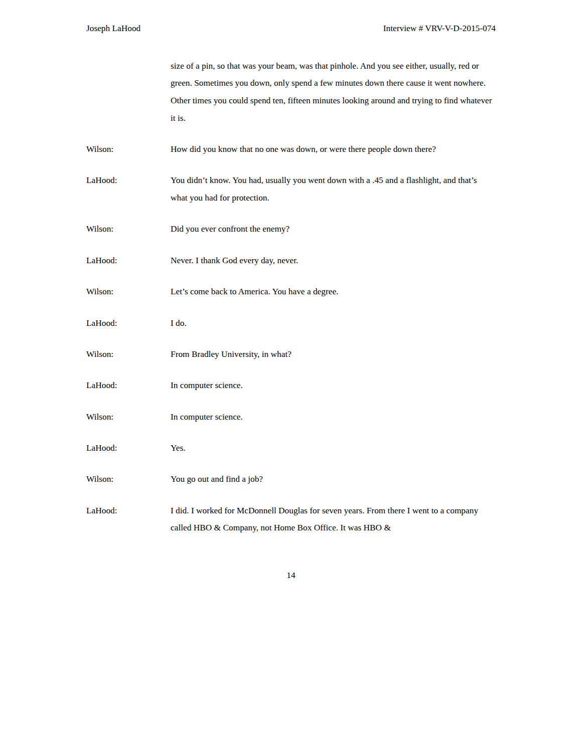Joseph LaHood
Interview # VRV-V-D-2015-074
size of a pin, so that was your beam, was that pinhole. And you see either, usually, red or green. Sometimes you down, only spend a few minutes down there cause it went nowhere. Other times you could spend ten, fifteen minutes looking around and trying to find whatever it is.
Wilson:
How did you know that no one was down, or were there people down there?
LaHood:
You didn’t know. You had, usually you went down with a .45 and a flashlight, and that’s what you had for protection.
Wilson:
Did you ever confront the enemy?
LaHood:
Never. I thank God every day, never.
Wilson:
Let’s come back to America. You have a degree.
LaHood:
I do.
Wilson:
From Bradley University, in what?
LaHood:
In computer science.
Wilson:
In computer science.
LaHood:
Yes.
Wilson:
You go out and find a job?
LaHood:
I did. I worked for McDonnell Douglas for seven years. From there I went to a company called HBO & Company, not Home Box Office. It was HBO &
14